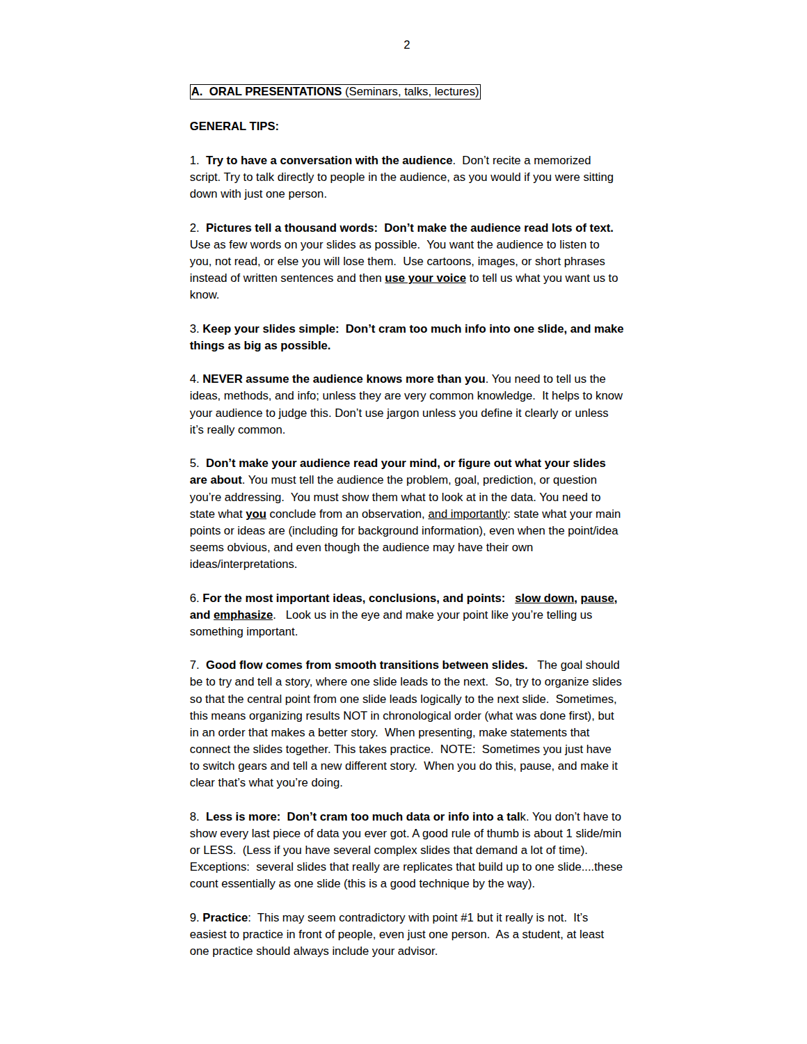2
A. ORAL PRESENTATIONS (Seminars, talks, lectures)
GENERAL TIPS:
1. Try to have a conversation with the audience. Don’t recite a memorized script. Try to talk directly to people in the audience, as you would if you were sitting down with just one person.
2. Pictures tell a thousand words: Don’t make the audience read lots of text. Use as few words on your slides as possible. You want the audience to listen to you, not read, or else you will lose them. Use cartoons, images, or short phrases instead of written sentences and then use your voice to tell us what you want us to know.
3. Keep your slides simple: Don’t cram too much info into one slide, and make things as big as possible.
4. NEVER assume the audience knows more than you. You need to tell us the ideas, methods, and info; unless they are very common knowledge. It helps to know your audience to judge this. Don’t use jargon unless you define it clearly or unless it’s really common.
5. Don’t make your audience read your mind, or figure out what your slides are about. You must tell the audience the problem, goal, prediction, or question you’re addressing. You must show them what to look at in the data. You need to state what you conclude from an observation, and importantly: state what your main points or ideas are (including for background information), even when the point/idea seems obvious, and even though the audience may have their own ideas/interpretations.
6. For the most important ideas, conclusions, and points: slow down, pause, and emphasize. Look us in the eye and make your point like you’re telling us something important.
7. Good flow comes from smooth transitions between slides. The goal should be to try and tell a story, where one slide leads to the next. So, try to organize slides so that the central point from one slide leads logically to the next slide. Sometimes, this means organizing results NOT in chronological order (what was done first), but in an order that makes a better story. When presenting, make statements that connect the slides together. This takes practice. NOTE: Sometimes you just have to switch gears and tell a new different story. When you do this, pause, and make it clear that’s what you’re doing.
8. Less is more: Don’t cram too much data or info into a talk. You don’t have to show every last piece of data you ever got. A good rule of thumb is about 1 slide/min or LESS. (Less if you have several complex slides that demand a lot of time). Exceptions: several slides that really are replicates that build up to one slide....these count essentially as one slide (this is a good technique by the way).
9. Practice: This may seem contradictory with point #1 but it really is not. It’s easiest to practice in front of people, even just one person. As a student, at least one practice should always include your advisor.